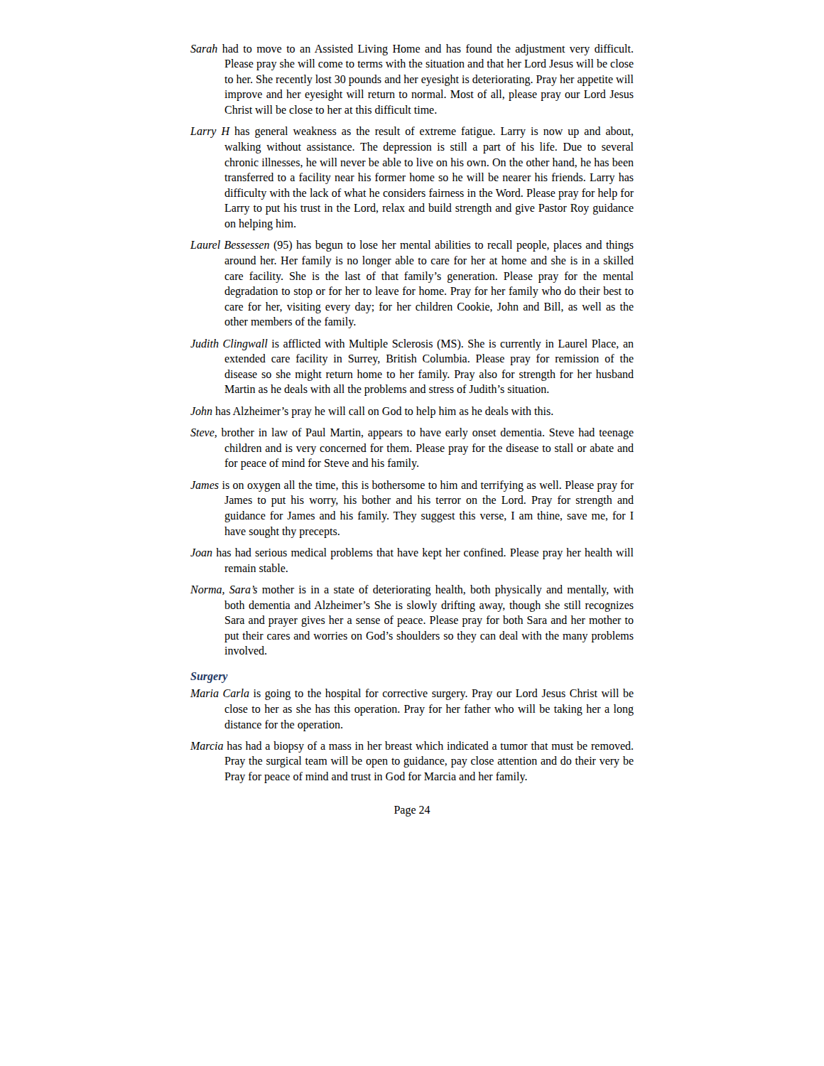Sarah had to move to an Assisted Living Home and has found the adjustment very difficult. Please pray she will come to terms with the situation and that her Lord Jesus will be close to her. She recently lost 30 pounds and her eyesight is deteriorating. Pray her appetite will improve and her eyesight will return to normal. Most of all, please pray our Lord Jesus Christ will be close to her at this difficult time.
Larry H has general weakness as the result of extreme fatigue. Larry is now up and about, walking without assistance. The depression is still a part of his life. Due to several chronic illnesses, he will never be able to live on his own. On the other hand, he has been transferred to a facility near his former home so he will be nearer his friends. Larry has difficulty with the lack of what he considers fairness in the Word. Please pray for help for Larry to put his trust in the Lord, relax and build strength and give Pastor Roy guidance on helping him.
Laurel Bessessen (95) has begun to lose her mental abilities to recall people, places and things around her. Her family is no longer able to care for her at home and she is in a skilled care facility. She is the last of that family’s generation. Please pray for the mental degradation to stop or for her to leave for home. Pray for her family who do their best to care for her, visiting every day; for her children Cookie, John and Bill, as well as the other members of the family.
Judith Clingwall is afflicted with Multiple Sclerosis (MS). She is currently in Laurel Place, an extended care facility in Surrey, British Columbia. Please pray for remission of the disease so she might return home to her family. Pray also for strength for her husband Martin as he deals with all the problems and stress of Judith’s situation.
John has Alzheimer’s pray he will call on God to help him as he deals with this.
Steve, brother in law of Paul Martin, appears to have early onset dementia. Steve had teenage children and is very concerned for them. Please pray for the disease to stall or abate and for peace of mind for Steve and his family.
James is on oxygen all the time, this is bothersome to him and terrifying as well. Please pray for James to put his worry, his bother and his terror on the Lord. Pray for strength and guidance for James and his family. They suggest this verse, I am thine, save me, for I have sought thy precepts.
Joan has had serious medical problems that have kept her confined. Please pray her health will remain stable.
Norma, Sara’s mother is in a state of deteriorating health, both physically and mentally, with both dementia and Alzheimer’s She is slowly drifting away, though she still recognizes Sara and prayer gives her a sense of peace. Please pray for both Sara and her mother to put their cares and worries on God’s shoulders so they can deal with the many problems involved.
Surgery
Maria Carla is going to the hospital for corrective surgery. Pray our Lord Jesus Christ will be close to her as she has this operation. Pray for her father who will be taking her a long distance for the operation.
Marcia has had a biopsy of a mass in her breast which indicated a tumor that must be removed. Pray the surgical team will be open to guidance, pay close attention and do their very be Pray for peace of mind and trust in God for Marcia and her family.
Page 24